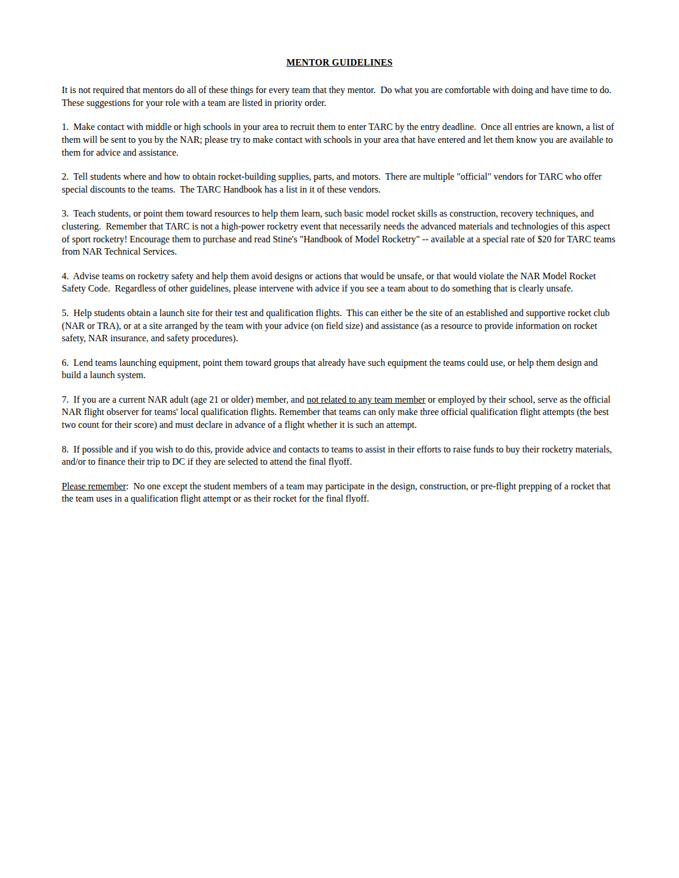MENTOR GUIDELINES
It is not required that mentors do all of these things for every team that they mentor. Do what you are comfortable with doing and have time to do. These suggestions for your role with a team are listed in priority order.
1. Make contact with middle or high schools in your area to recruit them to enter TARC by the entry deadline. Once all entries are known, a list of them will be sent to you by the NAR; please try to make contact with schools in your area that have entered and let them know you are available to them for advice and assistance.
2. Tell students where and how to obtain rocket-building supplies, parts, and motors. There are multiple "official" vendors for TARC who offer special discounts to the teams. The TARC Handbook has a list in it of these vendors.
3. Teach students, or point them toward resources to help them learn, such basic model rocket skills as construction, recovery techniques, and clustering. Remember that TARC is not a high-power rocketry event that necessarily needs the advanced materials and technologies of this aspect of sport rocketry! Encourage them to purchase and read Stine's "Handbook of Model Rocketry" -- available at a special rate of $20 for TARC teams from NAR Technical Services.
4. Advise teams on rocketry safety and help them avoid designs or actions that would be unsafe, or that would violate the NAR Model Rocket Safety Code. Regardless of other guidelines, please intervene with advice if you see a team about to do something that is clearly unsafe.
5. Help students obtain a launch site for their test and qualification flights. This can either be the site of an established and supportive rocket club (NAR or TRA), or at a site arranged by the team with your advice (on field size) and assistance (as a resource to provide information on rocket safety, NAR insurance, and safety procedures).
6. Lend teams launching equipment, point them toward groups that already have such equipment the teams could use, or help them design and build a launch system.
7. If you are a current NAR adult (age 21 or older) member, and not related to any team member or employed by their school, serve as the official NAR flight observer for teams' local qualification flights. Remember that teams can only make three official qualification flight attempts (the best two count for their score) and must declare in advance of a flight whether it is such an attempt.
8. If possible and if you wish to do this, provide advice and contacts to teams to assist in their efforts to raise funds to buy their rocketry materials, and/or to finance their trip to DC if they are selected to attend the final flyoff.
Please remember: No one except the student members of a team may participate in the design, construction, or pre-flight prepping of a rocket that the team uses in a qualification flight attempt or as their rocket for the final flyoff.